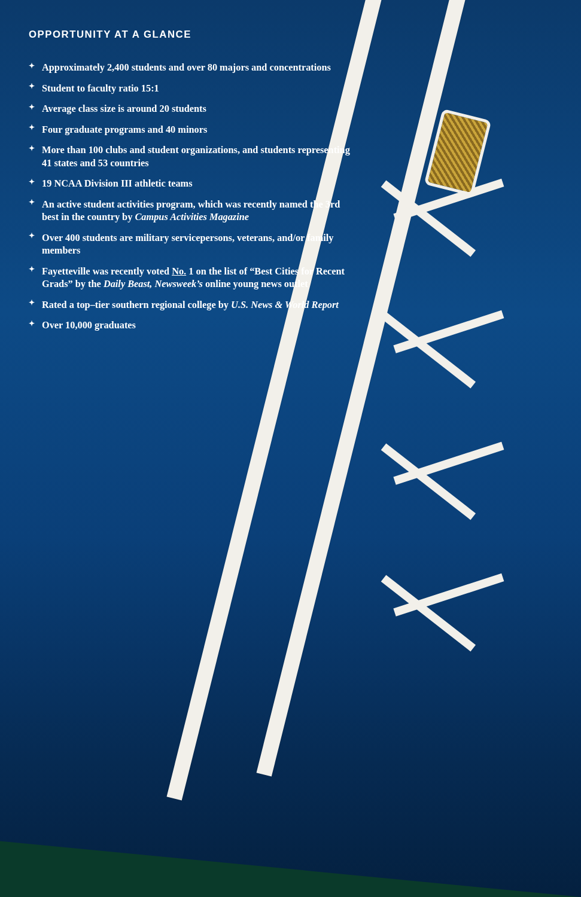Opportunity at a Glance
Approximately 2,400 students and over 80 majors and concentrations
Student to faculty ratio 15:1
Average class size is around 20 students
Four graduate programs and 40 minors
More than 100 clubs and student organizations, and students representing 41 states and 53 countries
19 NCAA Division III athletic teams
An active student activities program, which was recently named the 3rd best in the country by Campus Activities Magazine
Over 400 students are military servicepersons, veterans, and/or family members
Fayetteville was recently voted No. 1 on the list of “Best Cities for Recent Grads” by the Daily Beast, Newsweek’s online young news outlet
Rated a top–tier southern regional college by U.S. News & World Report
Over 10,000 graduates